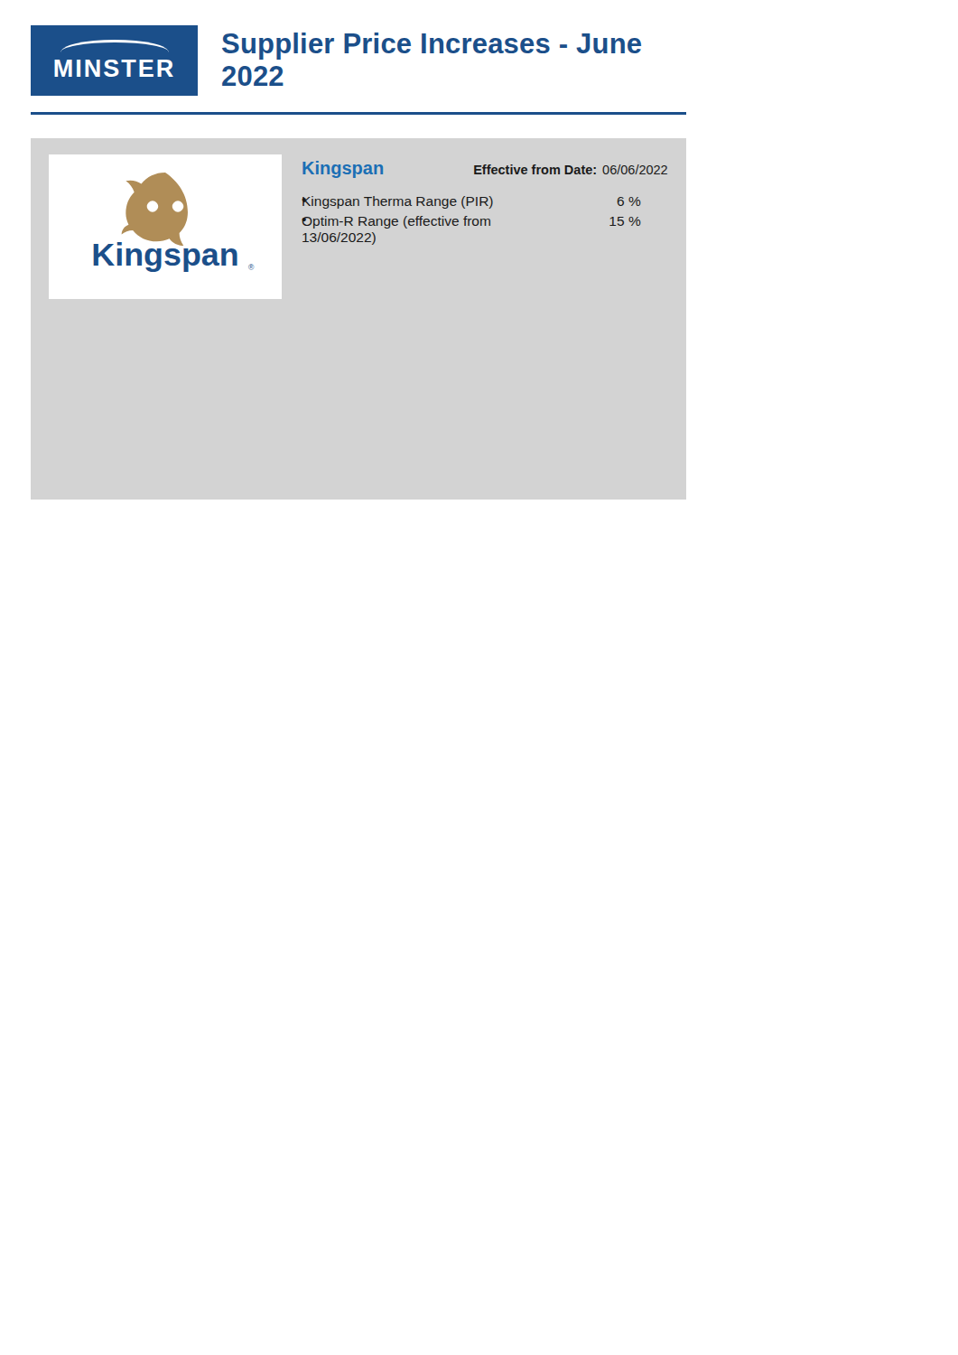MINSTER
Supplier Price Increases - June 2022
Kingspan
Effective from Date: 06/06/2022
| Kingspan Therma Range (PIR) | 6 % |
| Optim-R Range (effective from 13/06/2022) | 15 % |